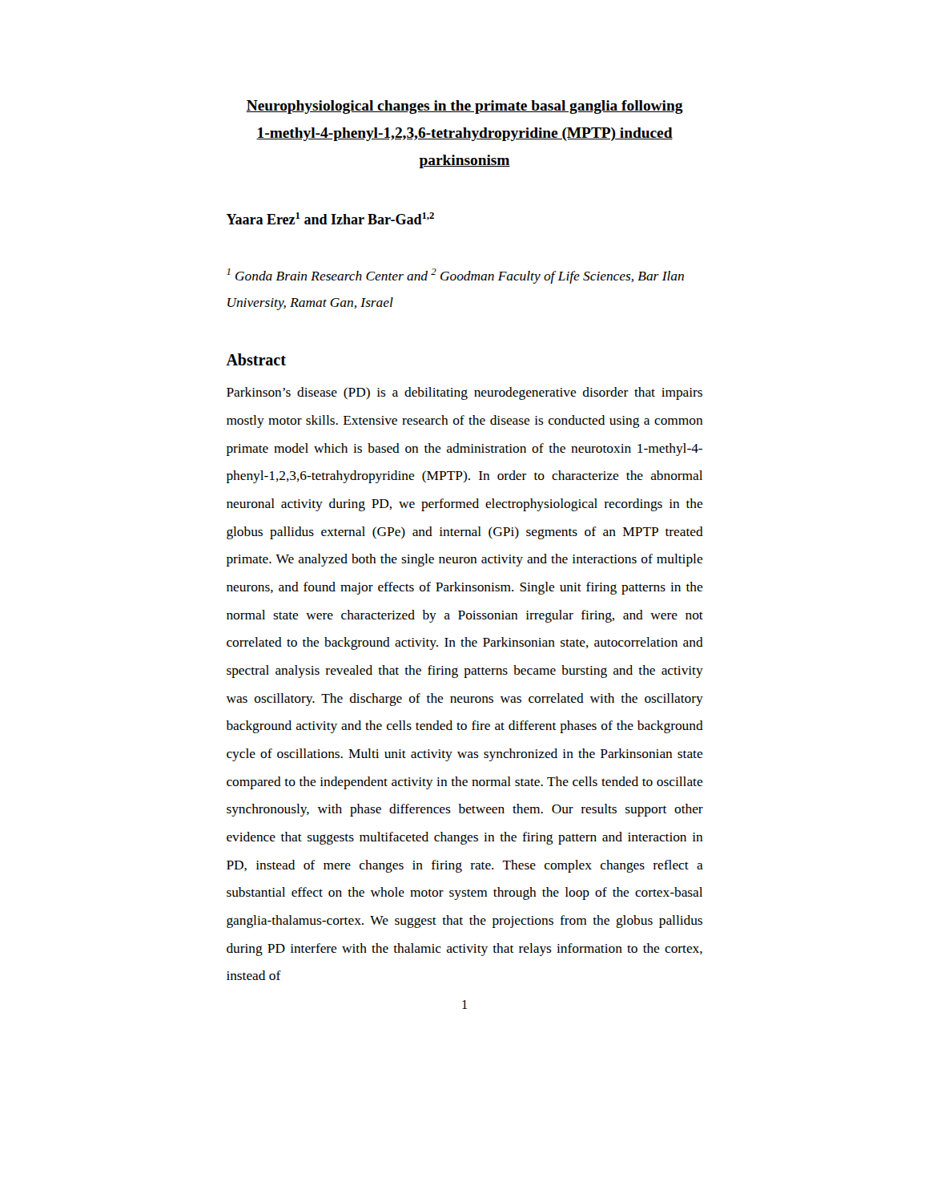Neurophysiological changes in the primate basal ganglia following 1-methyl-4-phenyl-1,2,3,6-tetrahydropyridine (MPTP) induced parkinsonism
Yaara Erez1 and Izhar Bar-Gad1,2
1 Gonda Brain Research Center and 2 Goodman Faculty of Life Sciences, Bar Ilan University, Ramat Gan, Israel
Abstract
Parkinson’s disease (PD) is a debilitating neurodegenerative disorder that impairs mostly motor skills. Extensive research of the disease is conducted using a common primate model which is based on the administration of the neurotoxin 1-methyl-4-phenyl-1,2,3,6-tetrahydropyridine (MPTP). In order to characterize the abnormal neuronal activity during PD, we performed electrophysiological recordings in the globus pallidus external (GPe) and internal (GPi) segments of an MPTP treated primate. We analyzed both the single neuron activity and the interactions of multiple neurons, and found major effects of Parkinsonism. Single unit firing patterns in the normal state were characterized by a Poissonian irregular firing, and were not correlated to the background activity. In the Parkinsonian state, autocorrelation and spectral analysis revealed that the firing patterns became bursting and the activity was oscillatory. The discharge of the neurons was correlated with the oscillatory background activity and the cells tended to fire at different phases of the background cycle of oscillations. Multi unit activity was synchronized in the Parkinsonian state compared to the independent activity in the normal state. The cells tended to oscillate synchronously, with phase differences between them. Our results support other evidence that suggests multifaceted changes in the firing pattern and interaction in PD, instead of mere changes in firing rate. These complex changes reflect a substantial effect on the whole motor system through the loop of the cortex-basal ganglia-thalamus-cortex. We suggest that the projections from the globus pallidus during PD interfere with the thalamic activity that relays information to the cortex, instead of
1